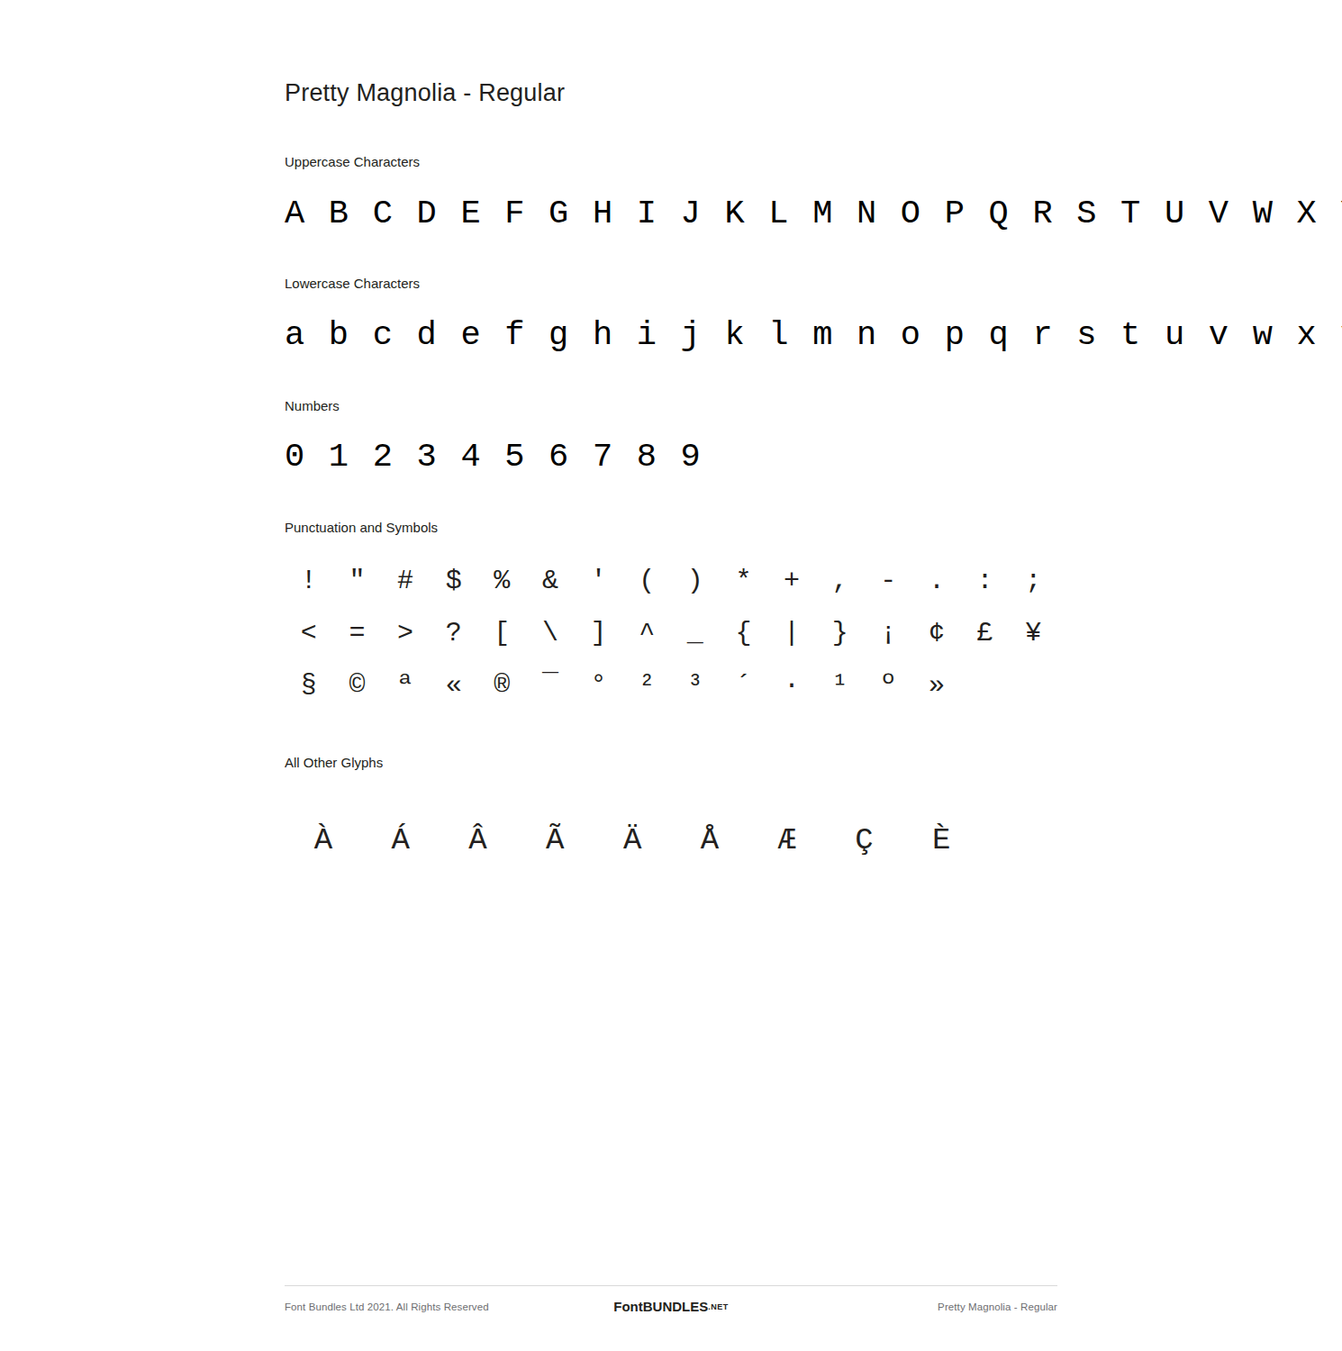Pretty Magnolia - Regular
Uppercase Characters
A B C D E F G H I J K L M N O P Q R S T U V W X Y Z
Lowercase Characters
a b c d e f g h i j k l m n o p q r s t u v w x y z
Numbers
0 1 2 3 4 5 6 7 8 9
Punctuation and Symbols
| ! | " | # | $ | % | & | ' | ( | ) | * | + | , | - | . | : | ; |
| < | = | > | ? | [ | \ | ] | ^ | _ | { | / | } | ¡ | ¢ | £ | ¥ |
| § | © | ª | « | ® | ¯ | ° | ² | ³ | ´ | · | ¹ | º | » | | |
All Other Glyphs
| À | Á | Â | Ã | Ä | Å | Æ | Ç | È | |
Font Bundles Ltd 2021. All Rights Reserved
Font BUNDLES.NET
Pretty Magnolia - Regular